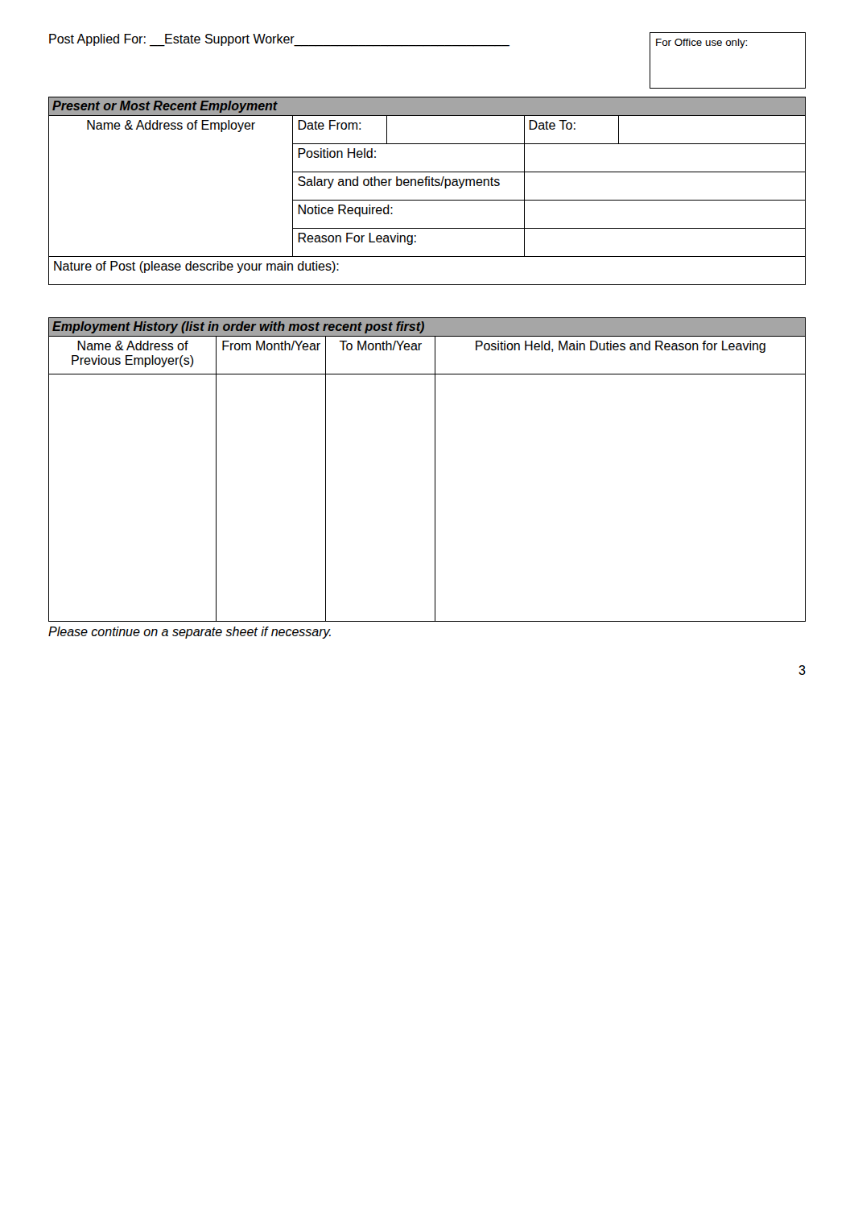For Office use only:
Post Applied For: __Estate Support Worker______________________________
Present or Most Recent Employment
| Name & Address of Employer | Date From: | | Date To: | |
| Position Held: | |
| Salary and other benefits/payments | |
| Notice Required: | |
| Reason For Leaving: | |
| Nature of Post (please describe your main duties): |
Employment History (list in order with most recent post first)
| Name & Address of Previous Employer(s) | From Month/Year | To Month/Year | Position Held, Main Duties and Reason for Leaving |
| --- | --- | --- | --- |
Please continue on a separate sheet if necessary.
3